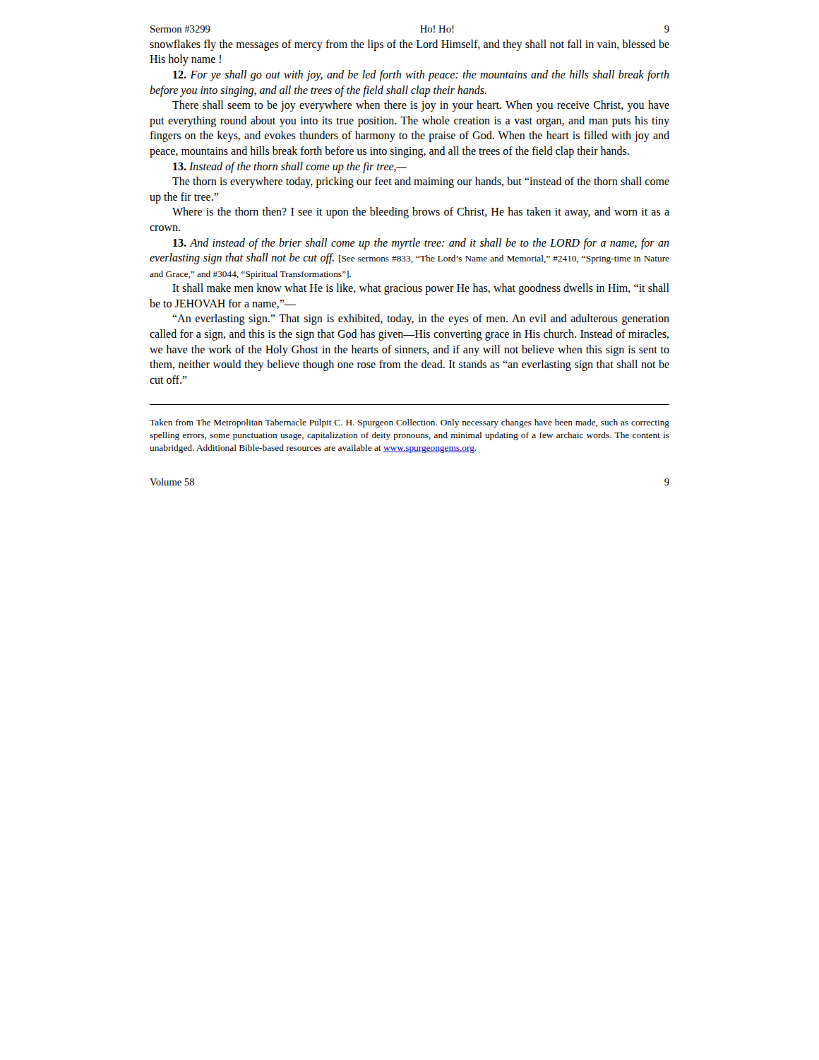Sermon #3299 Ho! Ho! 9
snowflakes fly the messages of mercy from the lips of the Lord Himself, and they shall not fall in vain, blessed be His holy name !
12. For ye shall go out with joy, and be led forth with peace: the mountains and the hills shall break forth before you into singing, and all the trees of the field shall clap their hands.
There shall seem to be joy everywhere when there is joy in your heart. When you receive Christ, you have put everything round about you into its true position. The whole creation is a vast organ, and man puts his tiny fingers on the keys, and evokes thunders of harmony to the praise of God. When the heart is filled with joy and peace, mountains and hills break forth before us into singing, and all the trees of the field clap their hands.
13. Instead of the thorn shall come up the fir tree,—
The thorn is everywhere today, pricking our feet and maiming our hands, but “instead of the thorn shall come up the fir tree.”
Where is the thorn then? I see it upon the bleeding brows of Christ, He has taken it away, and worn it as a crown.
13. And instead of the brier shall come up the myrtle tree: and it shall be to the LORD for a name, for an everlasting sign that shall not be cut off. [See sermons #833, “The Lord’s Name and Memorial,” #2410, “Spring-time in Nature and Grace,” and #3044, “Spiritual Transformations”].
It shall make men know what He is like, what gracious power He has, what goodness dwells in Him, “it shall be to JEHOVAH for a name,”—
“An everlasting sign.” That sign is exhibited, today, in the eyes of men. An evil and adulterous generation called for a sign, and this is the sign that God has given—His converting grace in His church. Instead of miracles, we have the work of the Holy Ghost in the hearts of sinners, and if any will not believe when this sign is sent to them, neither would they believe though one rose from the dead. It stands as “an everlasting sign that shall not be cut off.”
Taken from The Metropolitan Tabernacle Pulpit C. H. Spurgeon Collection. Only necessary changes have been made, such as correcting spelling errors, some punctuation usage, capitalization of deity pronouns, and minimal updating of a few archaic words. The content is unabridged. Additional Bible-based resources are available at www.spurgeongems.org.
Volume 58 9